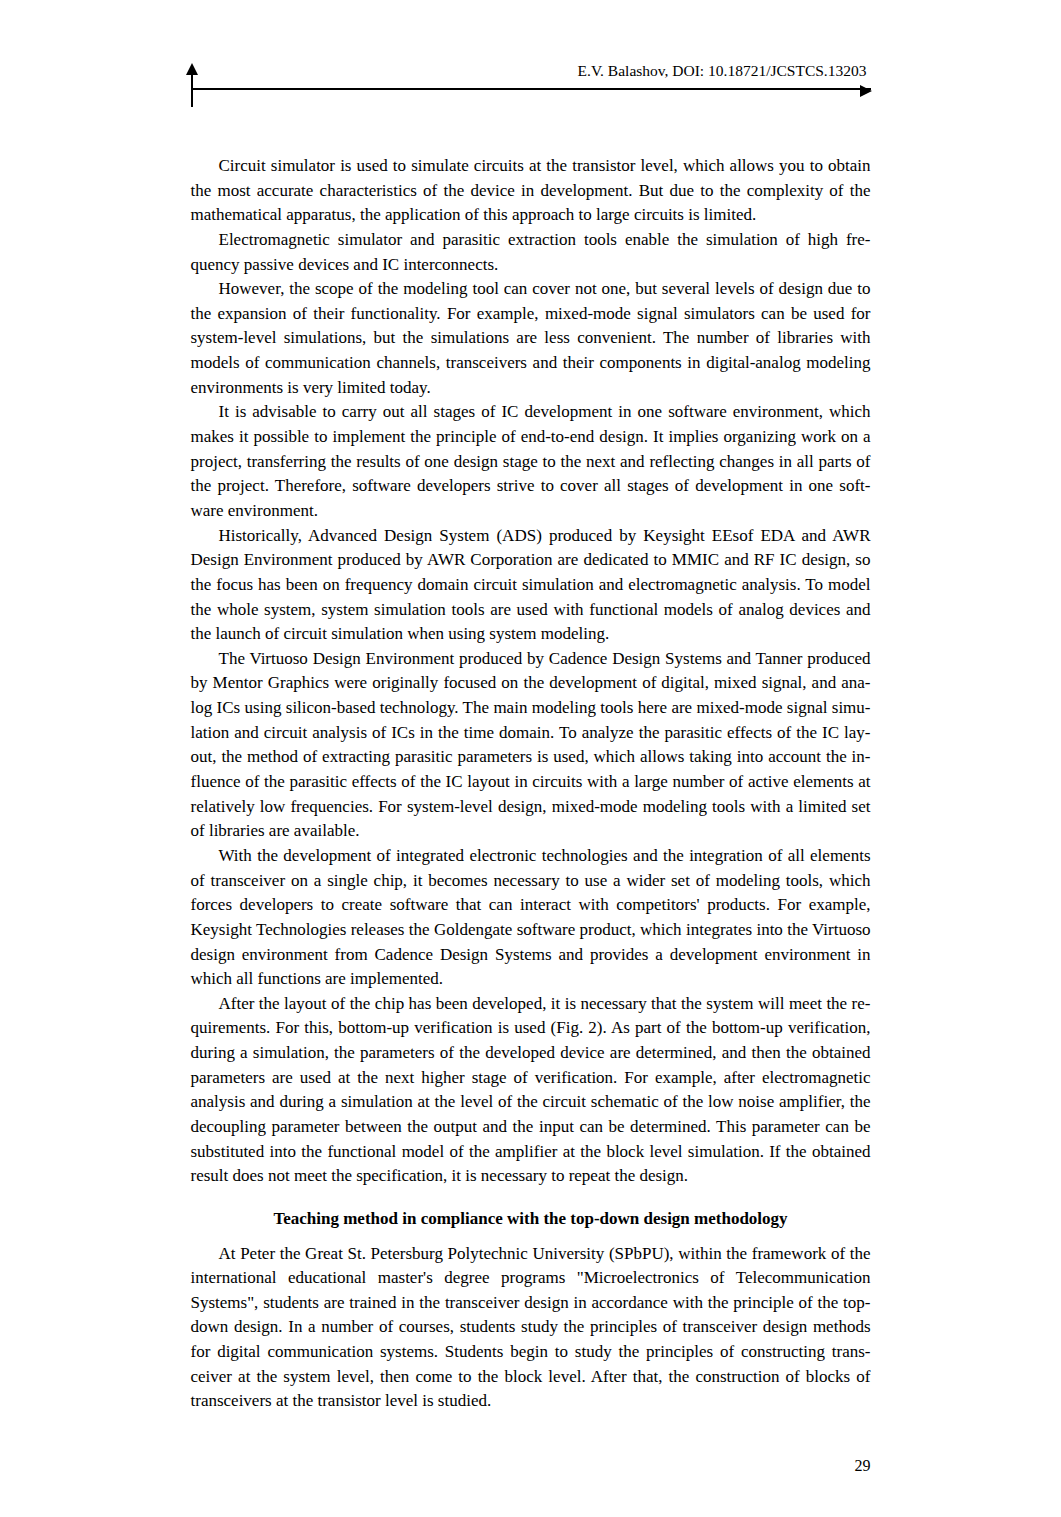E.V. Balashov, DOI: 10.18721/JCSTCS.13203
Circuit simulator is used to simulate circuits at the transistor level, which allows you to obtain the most accurate characteristics of the device in development. But due to the complexity of the mathematical apparatus, the application of this approach to large circuits is limited.
Electromagnetic simulator and parasitic extraction tools enable the simulation of high frequency passive devices and IC interconnects.
However, the scope of the modeling tool can cover not one, but several levels of design due to the expansion of their functionality. For example, mixed-mode signal simulators can be used for system-level simulations, but the simulations are less convenient. The number of libraries with models of communication channels, transceivers and their components in digital-analog modeling environments is very limited today.
It is advisable to carry out all stages of IC development in one software environment, which makes it possible to implement the principle of end-to-end design. It implies organizing work on a project, transferring the results of one design stage to the next and reflecting changes in all parts of the project. Therefore, software developers strive to cover all stages of development in one software environment.
Historically, Advanced Design System (ADS) produced by Keysight EEsof EDA and AWR Design Environment produced by AWR Corporation are dedicated to MMIC and RF IC design, so the focus has been on frequency domain circuit simulation and electromagnetic analysis. To model the whole system, system simulation tools are used with functional models of analog devices and the launch of circuit simulation when using system modeling.
The Virtuoso Design Environment produced by Cadence Design Systems and Tanner produced by Mentor Graphics were originally focused on the development of digital, mixed signal, and analog ICs using silicon-based technology. The main modeling tools here are mixed-mode signal simulation and circuit analysis of ICs in the time domain. To analyze the parasitic effects of the IC layout, the method of extracting parasitic parameters is used, which allows taking into account the influence of the parasitic effects of the IC layout in circuits with a large number of active elements at relatively low frequencies. For system-level design, mixed-mode modeling tools with a limited set of libraries are available.
With the development of integrated electronic technologies and the integration of all elements of transceiver on a single chip, it becomes necessary to use a wider set of modeling tools, which forces developers to create software that can interact with competitors' products. For example, Keysight Technologies releases the Goldengate software product, which integrates into the Virtuoso design environment from Cadence Design Systems and provides a development environment in which all functions are implemented.
After the layout of the chip has been developed, it is necessary that the system will meet the requirements. For this, bottom-up verification is used (Fig. 2). As part of the bottom-up verification, during a simulation, the parameters of the developed device are determined, and then the obtained parameters are used at the next higher stage of verification. For example, after electromagnetic analysis and during a simulation at the level of the circuit schematic of the low noise amplifier, the decoupling parameter between the output and the input can be determined. This parameter can be substituted into the functional model of the amplifier at the block level simulation. If the obtained result does not meet the specification, it is necessary to repeat the design.
Teaching method in compliance with the top-down design methodology
At Peter the Great St. Petersburg Polytechnic University (SPbPU), within the framework of the international educational master's degree programs "Microelectronics of Telecommunication Systems", students are trained in the transceiver design in accordance with the principle of the top-down design. In a number of courses, students study the principles of transceiver design methods for digital communication systems. Students begin to study the principles of constructing transceiver at the system level, then come to the block level. After that, the construction of blocks of transceivers at the transistor level is studied.
29